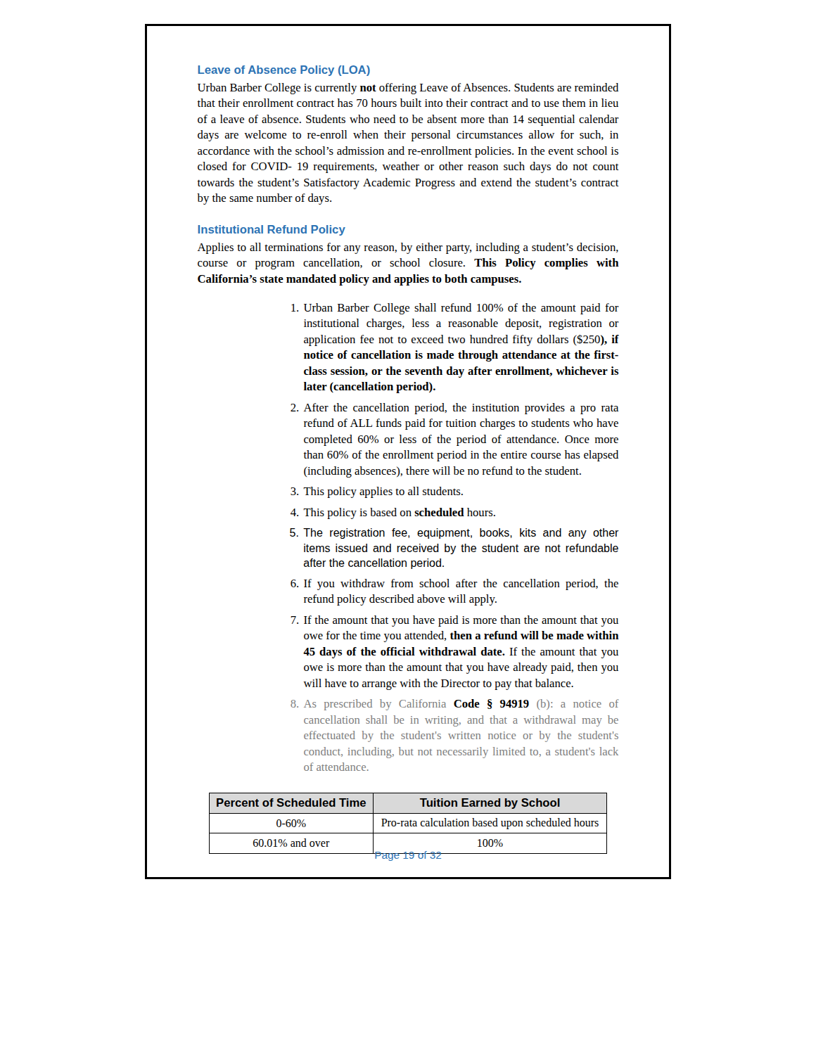Leave of Absence Policy (LOA)
Urban Barber College is currently not offering Leave of Absences. Students are reminded that their enrollment contract has 70 hours built into their contract and to use them in lieu of a leave of absence. Students who need to be absent more than 14 sequential calendar days are welcome to re-enroll when their personal circumstances allow for such, in accordance with the school’s admission and re-enrollment policies. In the event school is closed for COVID- 19 requirements, weather or other reason such days do not count towards the student’s Satisfactory Academic Progress and extend the student’s contract by the same number of days.
Institutional Refund Policy
Applies to all terminations for any reason, by either party, including a student’s decision, course or program cancellation, or school closure. This Policy complies with California’s state mandated policy and applies to both campuses.
Urban Barber College shall refund 100% of the amount paid for institutional charges, less a reasonable deposit, registration or application fee not to exceed two hundred fifty dollars ($250), if notice of cancellation is made through attendance at the first-class session, or the seventh day after enrollment, whichever is later (cancellation period).
After the cancellation period, the institution provides a pro rata refund of ALL funds paid for tuition charges to students who have completed 60% or less of the period of attendance. Once more than 60% of the enrollment period in the entire course has elapsed (including absences), there will be no refund to the student.
This policy applies to all students.
This policy is based on scheduled hours.
The registration fee, equipment, books, kits and any other items issued and received by the student are not refundable after the cancellation period.
If you withdraw from school after the cancellation period, the refund policy described above will apply.
If the amount that you have paid is more than the amount that you owe for the time you attended, then a refund will be made within 45 days of the official withdrawal date. If the amount that you owe is more than the amount that you have already paid, then you will have to arrange with the Director to pay that balance.
As prescribed by California Code § 94919 (b): a notice of cancellation shall be in writing, and that a withdrawal may be effectuated by the student's written notice or by the student's conduct, including, but not necessarily limited to, a student's lack of attendance.
| Percent of Scheduled Time | Tuition Earned by School |
| --- | --- |
| 0-60% | Pro-rata calculation based upon scheduled hours |
| 60.01% and over | 100% |
Page 19 of 32